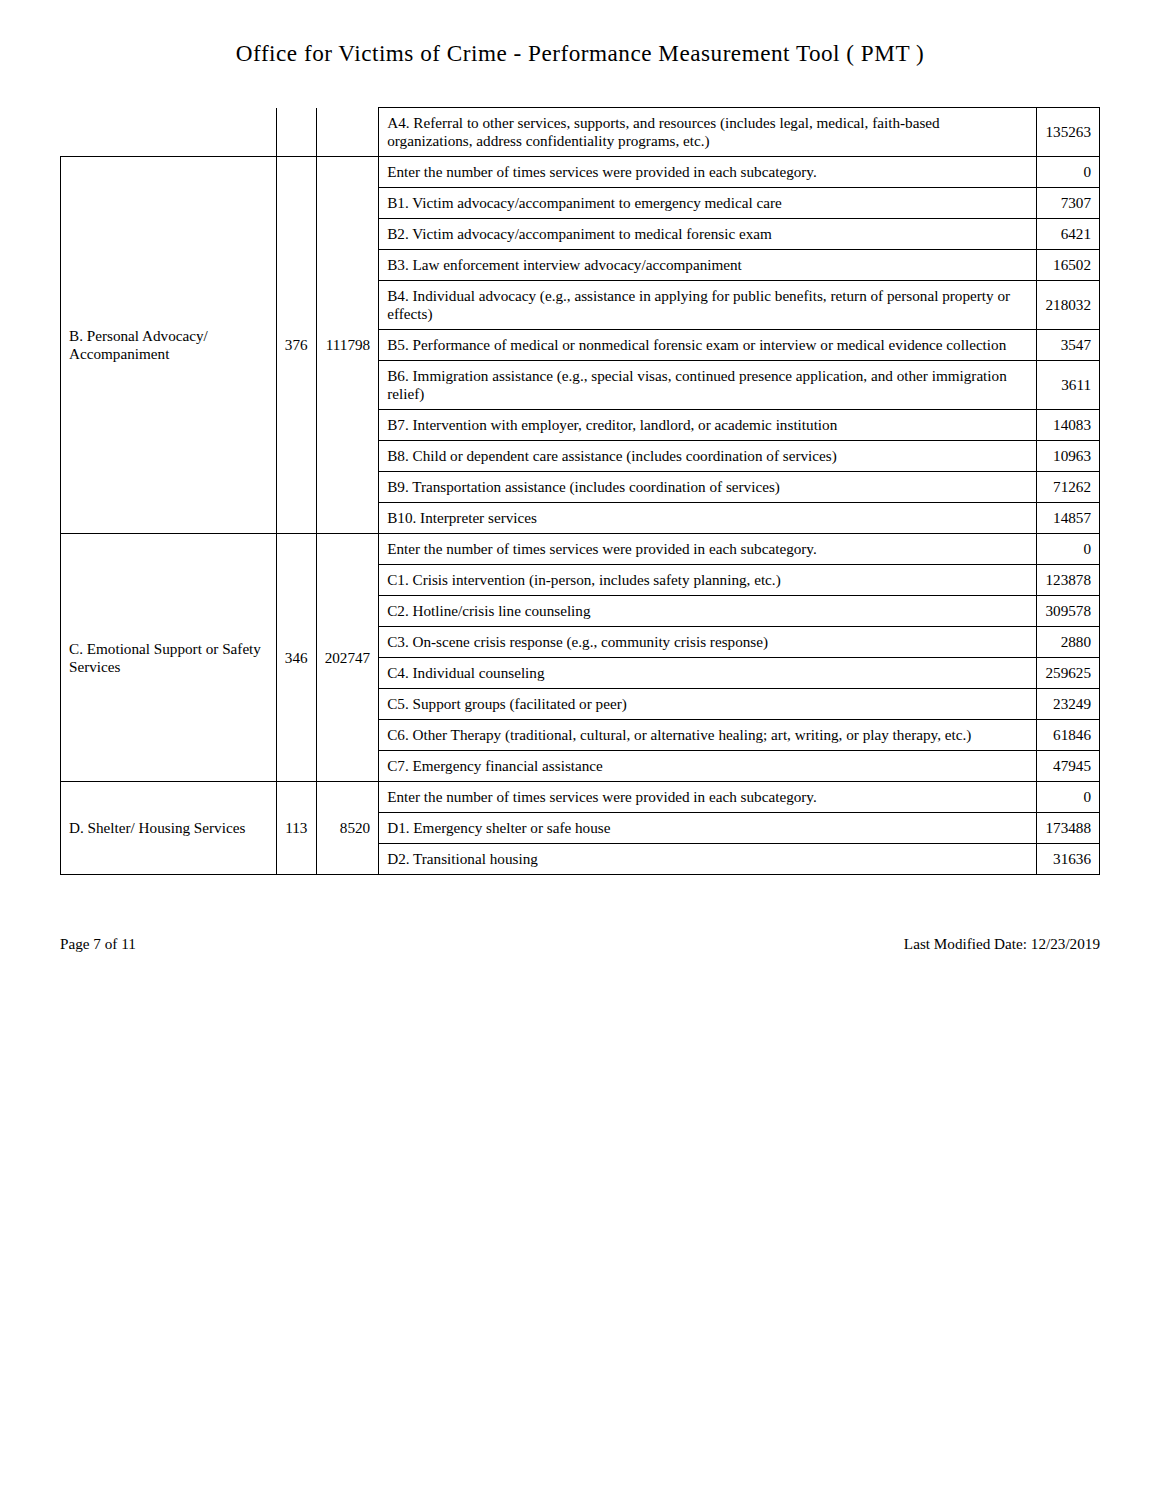Office for Victims of Crime - Performance Measurement Tool ( PMT )
| | | | A4. Referral to other services, supports, and resources (includes legal, medical, faith-based organizations, address confidentiality programs, etc.) | 135263 |
| B. Personal Advocacy/ Accompaniment | 376 | 111798 | Enter the number of times services were provided in each subcategory. | 0 |
| B1. Victim advocacy/accompaniment to emergency medical care | 7307 |
| B2. Victim advocacy/accompaniment to medical forensic exam | 6421 |
| B3. Law enforcement interview advocacy/accompaniment | 16502 |
| B4. Individual advocacy (e.g., assistance in applying for public benefits, return of personal property or effects) | 218032 |
| B5. Performance of medical or nonmedical forensic exam or interview or medical evidence collection | 3547 |
| B6. Immigration assistance (e.g., special visas, continued presence application, and other immigration relief) | 3611 |
| B7. Intervention with employer, creditor, landlord, or academic institution | 14083 |
| B8. Child or dependent care assistance (includes coordination of services) | 10963 |
| B9. Transportation assistance (includes coordination of services) | 71262 |
| B10. Interpreter services | 14857 |
| C. Emotional Support or Safety Services | 346 | 202747 | Enter the number of times services were provided in each subcategory. | 0 |
| C1. Crisis intervention (in-person, includes safety planning, etc.) | 123878 |
| C2. Hotline/crisis line counseling | 309578 |
| C3. On-scene crisis response (e.g., community crisis response) | 2880 |
| C4. Individual counseling | 259625 |
| C5. Support groups (facilitated or peer) | 23249 |
| C6. Other Therapy (traditional, cultural, or alternative healing; art, writing, or play therapy, etc.) | 61846 |
| C7. Emergency financial assistance | 47945 |
| D. Shelter/ Housing Services | 113 | 8520 | Enter the number of times services were provided in each subcategory. | 0 |
| D1. Emergency shelter or safe house | 173488 |
| D2. Transitional housing | 31636 |
Page 7 of 11 Last Modified Date: 12/23/2019